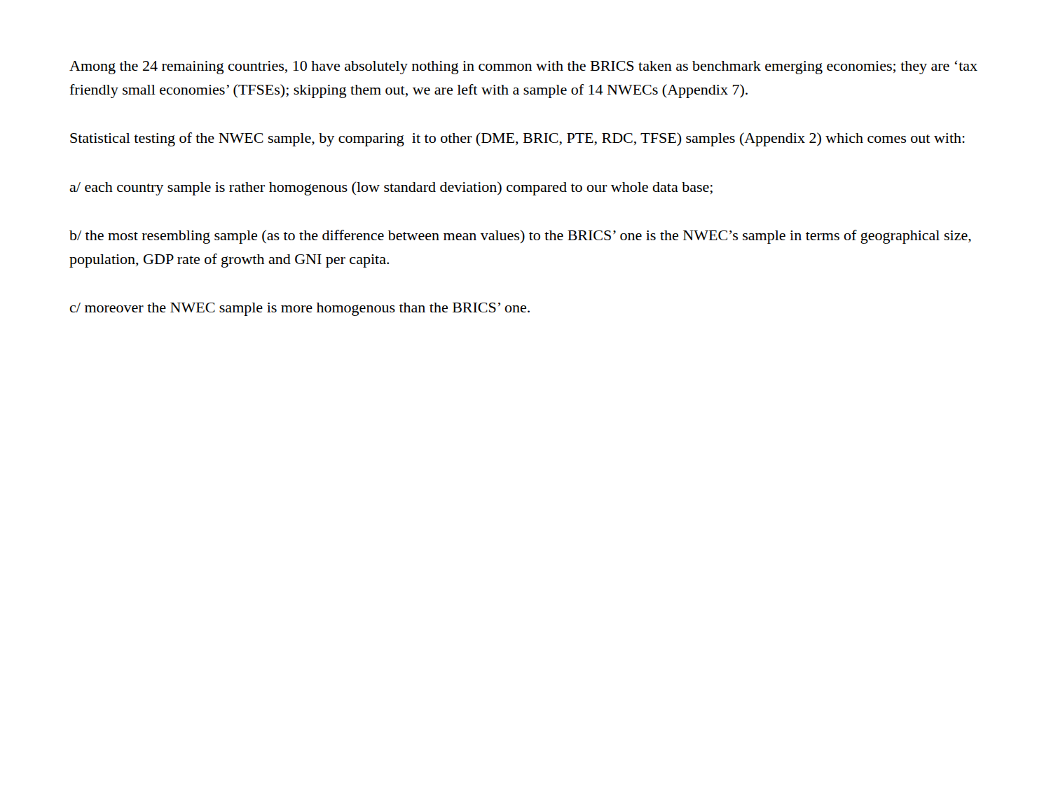Among the 24 remaining countries, 10 have absolutely nothing in common with the BRICS taken as benchmark emerging economies; they are ‘tax friendly small economies’ (TFSEs); skipping them out, we are left with a sample of 14 NWECs (Appendix 7).
Statistical testing of the NWEC sample, by comparing it to other (DME, BRIC, PTE, RDC, TFSE) samples (Appendix 2) which comes out with:
a/ each country sample is rather homogenous (low standard deviation) compared to our whole data base;
b/ the most resembling sample (as to the difference between mean values) to the BRICS’ one is the NWEC’s sample in terms of geographical size, population, GDP rate of growth and GNI per capita.
c/ moreover the NWEC sample is more homogenous than the BRICS’ one.